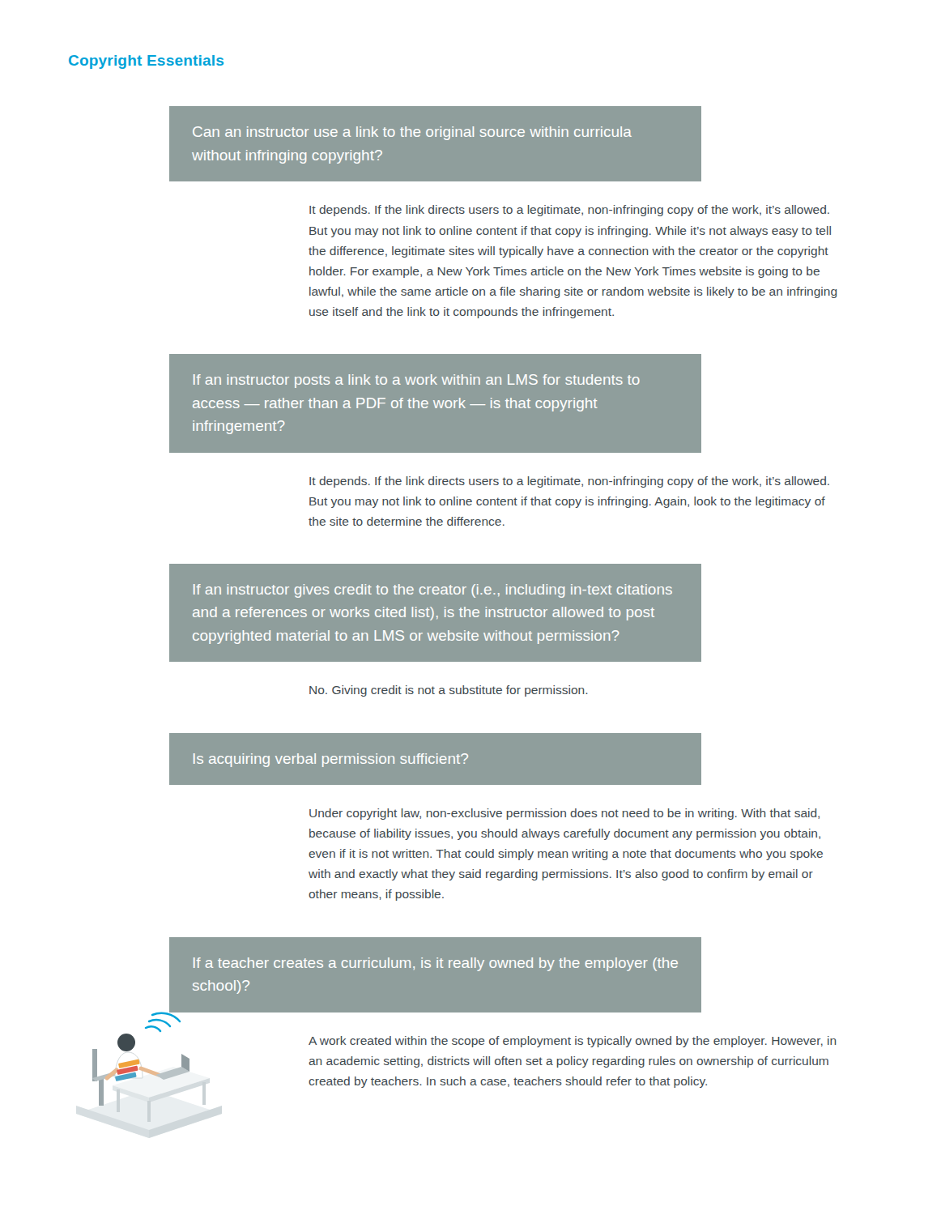Copyright Essentials
Can an instructor use a link to the original source within curricula without infringing copyright?
It depends. If the link directs users to a legitimate, non-infringing copy of the work, it’s allowed. But you may not link to online content if that copy is infringing. While it’s not always easy to tell the difference, legitimate sites will typically have a connection with the creator or the copyright holder. For example, a New York Times article on the New York Times website is going to be lawful, while the same article on a file sharing site or random website is likely to be an infringing use itself and the link to it compounds the infringement.
If an instructor posts a link to a work within an LMS for students to access — rather than a PDF of the work — is that copyright infringement?
It depends. If the link directs users to a legitimate, non-infringing copy of the work, it’s allowed. But you may not link to online content if that copy is infringing. Again, look to the legitimacy of the site to determine the difference.
If an instructor gives credit to the creator (i.e., including in-text citations and a references or works cited list), is the instructor allowed to post copyrighted material to an LMS or website without permission?
No. Giving credit is not a substitute for permission.
Is acquiring verbal permission sufficient?
Under copyright law, non-exclusive permission does not need to be in writing. With that said, because of liability issues, you should always carefully document any permission you obtain, even if it is not written. That could simply mean writing a note that documents who you spoke with and exactly what they said regarding permissions. It’s also good to confirm by email or other means, if possible.
If a teacher creates a curriculum, is it really owned by the employer (the school)?
A work created within the scope of employment is typically owned by the employer. However, in an academic setting, districts will often set a policy regarding rules on ownership of curriculum created by teachers. In such a case, teachers should refer to that policy.